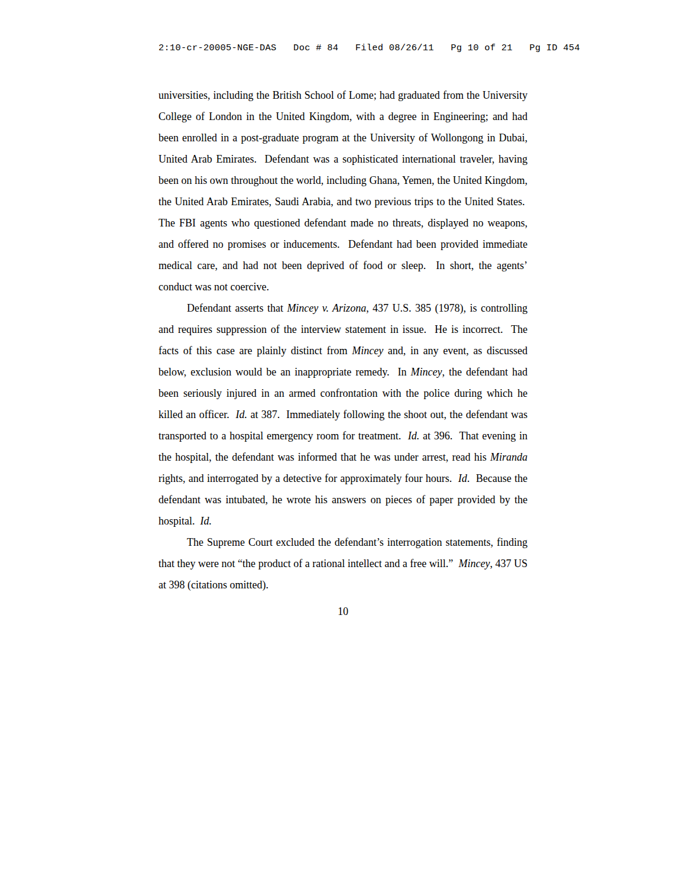2:10-cr-20005-NGE-DAS Doc # 84 Filed 08/26/11 Pg 10 of 21 Pg ID 454
universities, including the British School of Lome; had graduated from the University College of London in the United Kingdom, with a degree in Engineering; and had been enrolled in a post-graduate program at the University of Wollongong in Dubai, United Arab Emirates. Defendant was a sophisticated international traveler, having been on his own throughout the world, including Ghana, Yemen, the United Kingdom, the United Arab Emirates, Saudi Arabia, and two previous trips to the United States. The FBI agents who questioned defendant made no threats, displayed no weapons, and offered no promises or inducements. Defendant had been provided immediate medical care, and had not been deprived of food or sleep. In short, the agents’ conduct was not coercive.
Defendant asserts that Mincey v. Arizona, 437 U.S. 385 (1978), is controlling and requires suppression of the interview statement in issue. He is incorrect. The facts of this case are plainly distinct from Mincey and, in any event, as discussed below, exclusion would be an inappropriate remedy. In Mincey, the defendant had been seriously injured in an armed confrontation with the police during which he killed an officer. Id. at 387. Immediately following the shoot out, the defendant was transported to a hospital emergency room for treatment. Id. at 396. That evening in the hospital, the defendant was informed that he was under arrest, read his Miranda rights, and interrogated by a detective for approximately four hours. Id. Because the defendant was intubated, he wrote his answers on pieces of paper provided by the hospital. Id.
The Supreme Court excluded the defendant’s interrogation statements, finding that they were not “the product of a rational intellect and a free will.” Mincey, 437 US at 398 (citations omitted).
10